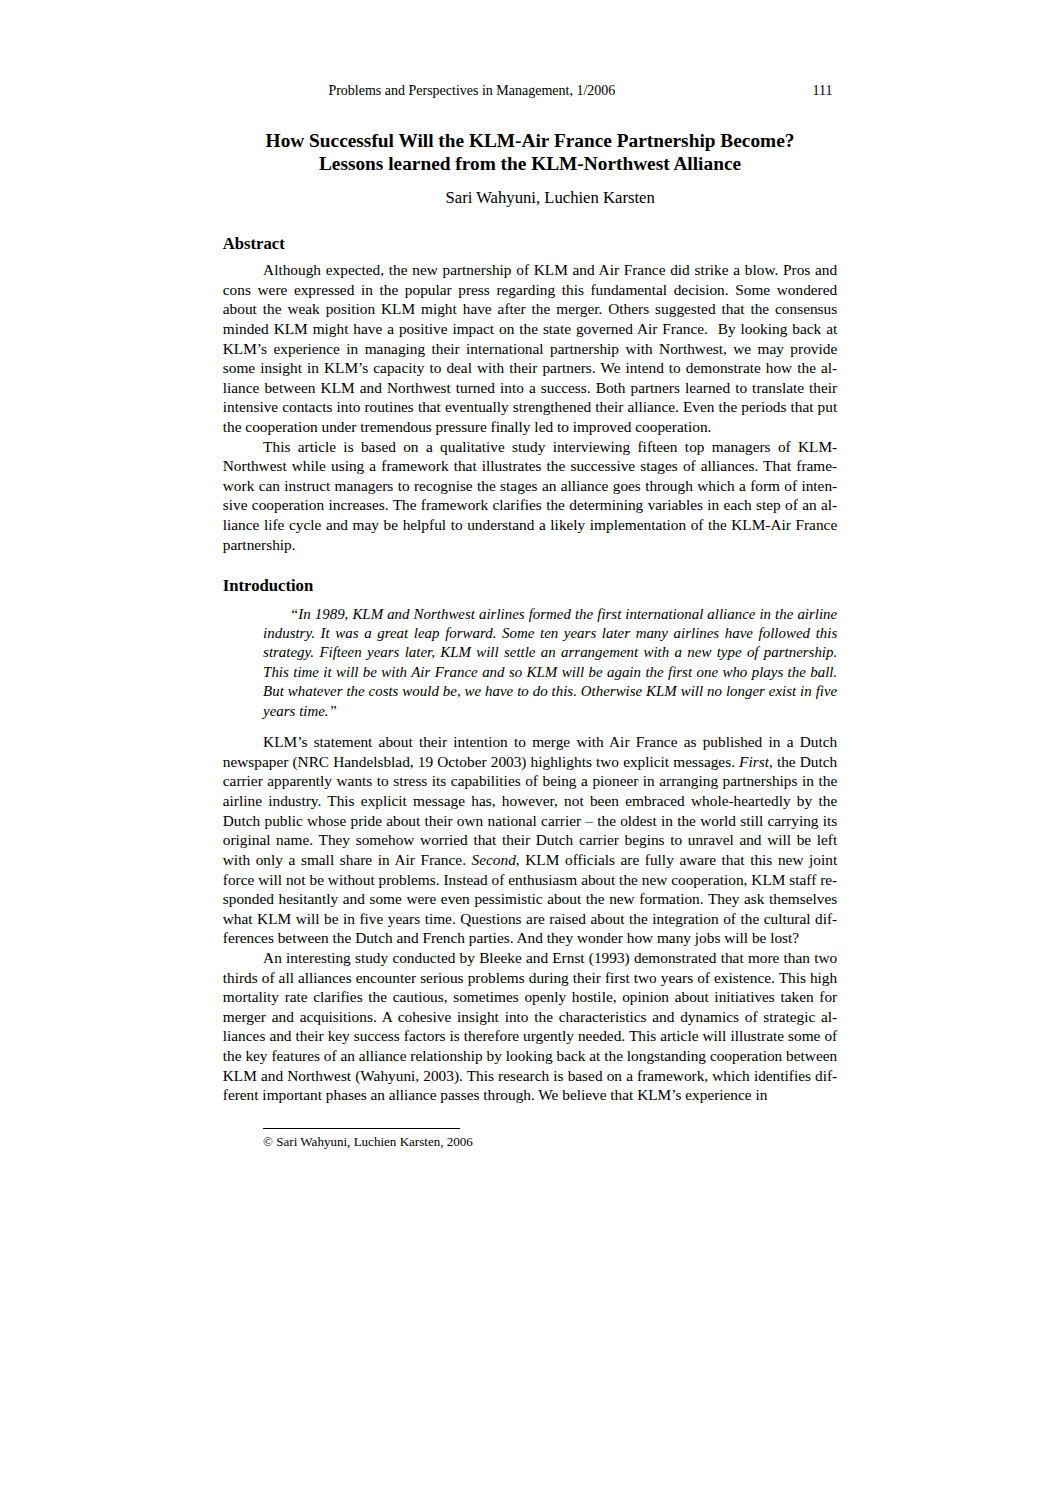Problems and Perspectives in Management, 1/2006 111
How Successful Will the KLM-Air France Partnership Become?
Lessons learned from the KLM-Northwest Alliance
Sari Wahyuni, Luchien Karsten
Abstract
Although expected, the new partnership of KLM and Air France did strike a blow. Pros and cons were expressed in the popular press regarding this fundamental decision. Some wondered about the weak position KLM might have after the merger. Others suggested that the consensus minded KLM might have a positive impact on the state governed Air France. By looking back at KLM’s experience in managing their international partnership with Northwest, we may provide some insight in KLM’s capacity to deal with their partners. We intend to demonstrate how the alliance between KLM and Northwest turned into a success. Both partners learned to translate their intensive contacts into routines that eventually strengthened their alliance. Even the periods that put the cooperation under tremendous pressure finally led to improved cooperation.
This article is based on a qualitative study interviewing fifteen top managers of KLM-Northwest while using a framework that illustrates the successive stages of alliances. That framework can instruct managers to recognise the stages an alliance goes through which a form of intensive cooperation increases. The framework clarifies the determining variables in each step of an alliance life cycle and may be helpful to understand a likely implementation of the KLM-Air France partnership.
Introduction
“In 1989, KLM and Northwest airlines formed the first international alliance in the airline industry. It was a great leap forward. Some ten years later many airlines have followed this strategy. Fifteen years later, KLM will settle an arrangement with a new type of partnership. This time it will be with Air France and so KLM will be again the first one who plays the ball. But whatever the costs would be, we have to do this. Otherwise KLM will no longer exist in five years time.”
KLM’s statement about their intention to merge with Air France as published in a Dutch newspaper (NRC Handelsblad, 19 October 2003) highlights two explicit messages. First, the Dutch carrier apparently wants to stress its capabilities of being a pioneer in arranging partnerships in the airline industry. This explicit message has, however, not been embraced whole-heartedly by the Dutch public whose pride about their own national carrier – the oldest in the world still carrying its original name. They somehow worried that their Dutch carrier begins to unravel and will be left with only a small share in Air France. Second, KLM officials are fully aware that this new joint force will not be without problems. Instead of enthusiasm about the new cooperation, KLM staff responded hesitantly and some were even pessimistic about the new formation. They ask themselves what KLM will be in five years time. Questions are raised about the integration of the cultural differences between the Dutch and French parties. And they wonder how many jobs will be lost?
An interesting study conducted by Bleeke and Ernst (1993) demonstrated that more than two thirds of all alliances encounter serious problems during their first two years of existence. This high mortality rate clarifies the cautious, sometimes openly hostile, opinion about initiatives taken for merger and acquisitions. A cohesive insight into the characteristics and dynamics of strategic alliances and their key success factors is therefore urgently needed. This article will illustrate some of the key features of an alliance relationship by looking back at the longstanding cooperation between KLM and Northwest (Wahyuni, 2003). This research is based on a framework, which identifies different important phases an alliance passes through. We believe that KLM’s experience in
© Sari Wahyuni, Luchien Karsten, 2006